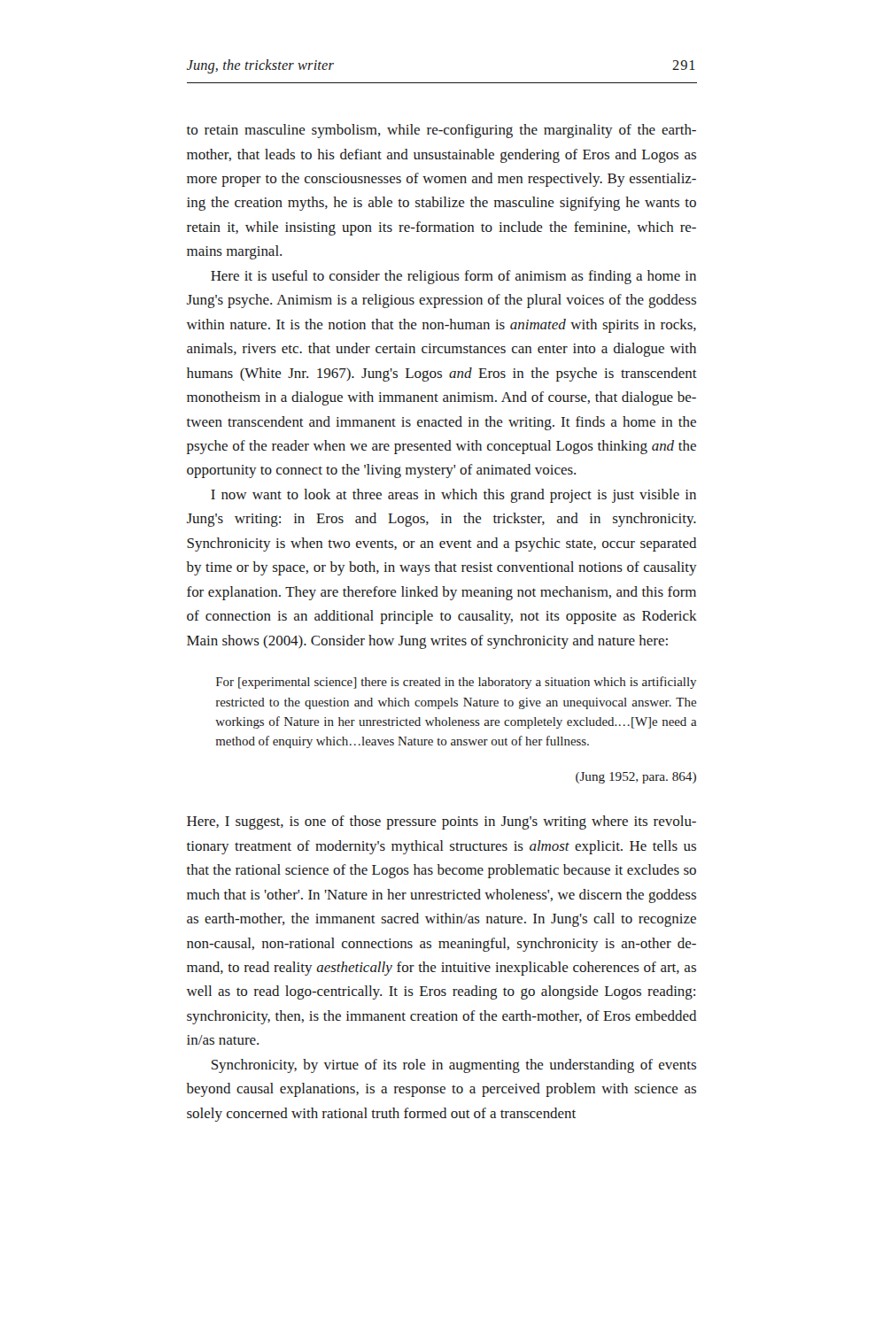Jung, the trickster writer 291
to retain masculine symbolism, while re-configuring the marginality of the earth-mother, that leads to his defiant and unsustainable gendering of Eros and Logos as more proper to the consciousnesses of women and men respectively. By essentializing the creation myths, he is able to stabilize the masculine signifying he wants to retain it, while insisting upon its re-formation to include the feminine, which remains marginal.
Here it is useful to consider the religious form of animism as finding a home in Jung's psyche. Animism is a religious expression of the plural voices of the goddess within nature. It is the notion that the non-human is animated with spirits in rocks, animals, rivers etc. that under certain circumstances can enter into a dialogue with humans (White Jnr. 1967). Jung's Logos and Eros in the psyche is transcendent monotheism in a dialogue with immanent animism. And of course, that dialogue between transcendent and immanent is enacted in the writing. It finds a home in the psyche of the reader when we are presented with conceptual Logos thinking and the opportunity to connect to the 'living mystery' of animated voices.
I now want to look at three areas in which this grand project is just visible in Jung's writing: in Eros and Logos, in the trickster, and in synchronicity. Synchronicity is when two events, or an event and a psychic state, occur separated by time or by space, or by both, in ways that resist conventional notions of causality for explanation. They are therefore linked by meaning not mechanism, and this form of connection is an additional principle to causality, not its opposite as Roderick Main shows (2004). Consider how Jung writes of synchronicity and nature here:
For [experimental science] there is created in the laboratory a situation which is artificially restricted to the question and which compels Nature to give an unequivocal answer. The workings of Nature in her unrestricted wholeness are completely excluded.…[W]e need a method of enquiry which…leaves Nature to answer out of her fullness.
(Jung 1952, para. 864)
Here, I suggest, is one of those pressure points in Jung's writing where its revolutionary treatment of modernity's mythical structures is almost explicit. He tells us that the rational science of the Logos has become problematic because it excludes so much that is 'other'. In 'Nature in her unrestricted wholeness', we discern the goddess as earth-mother, the immanent sacred within/as nature. In Jung's call to recognize non-causal, non-rational connections as meaningful, synchronicity is an-other demand, to read reality aesthetically for the intuitive inexplicable coherences of art, as well as to read logo-centrically. It is Eros reading to go alongside Logos reading: synchronicity, then, is the immanent creation of the earth-mother, of Eros embedded in/as nature.
Synchronicity, by virtue of its role in augmenting the understanding of events beyond causal explanations, is a response to a perceived problem with science as solely concerned with rational truth formed out of a transcendent